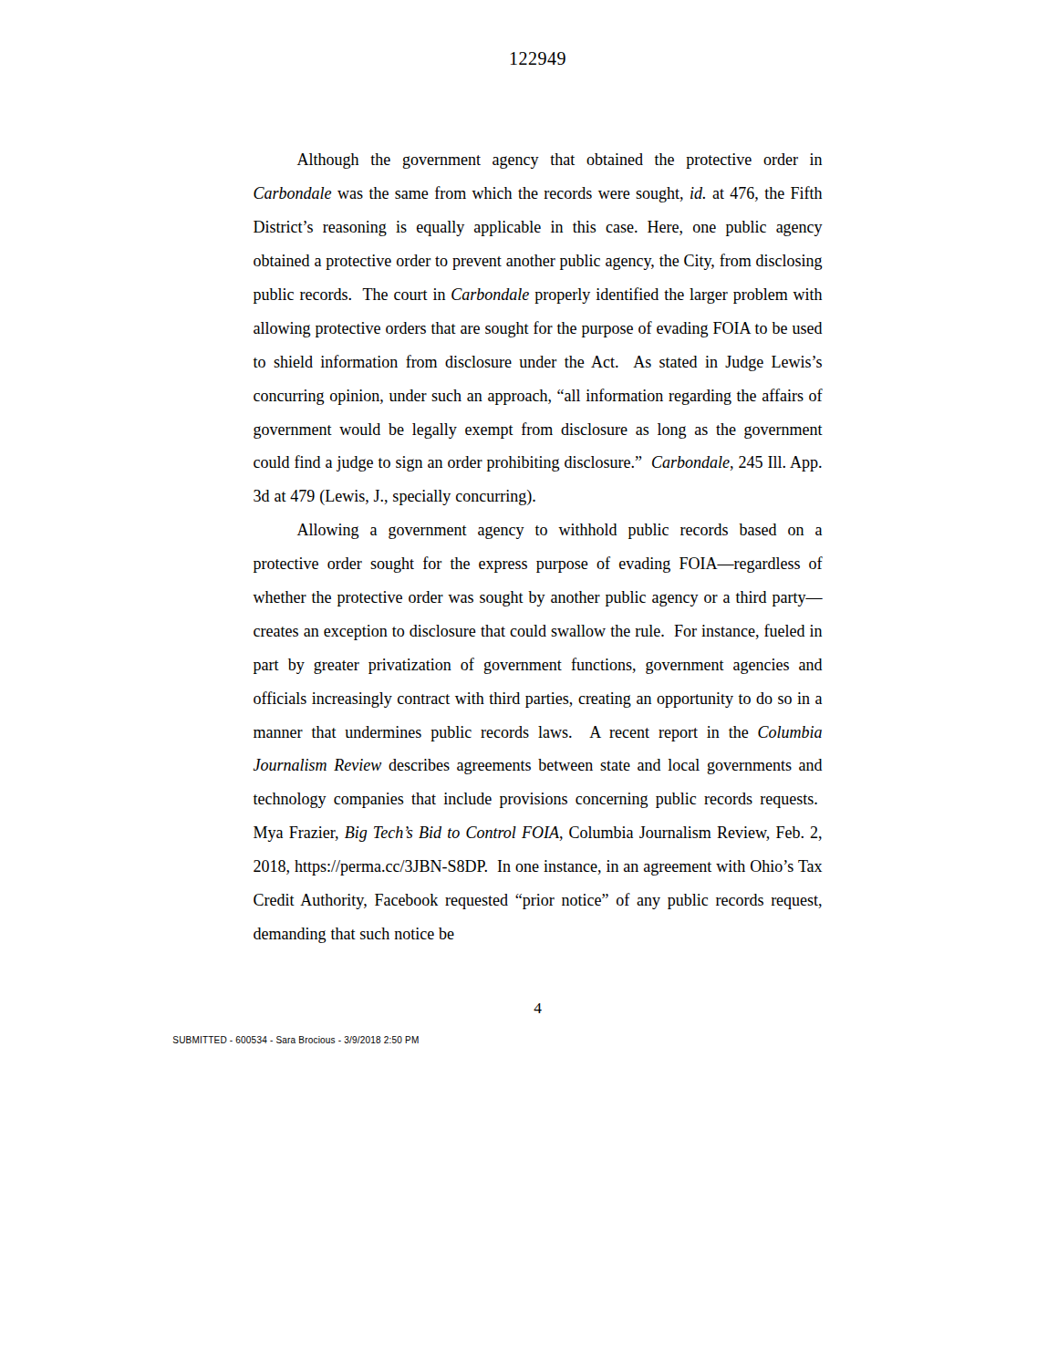122949
Although the government agency that obtained the protective order in Carbondale was the same from which the records were sought, id. at 476, the Fifth District’s reasoning is equally applicable in this case. Here, one public agency obtained a protective order to prevent another public agency, the City, from disclosing public records. The court in Carbondale properly identified the larger problem with allowing protective orders that are sought for the purpose of evading FOIA to be used to shield information from disclosure under the Act. As stated in Judge Lewis’s concurring opinion, under such an approach, “all information regarding the affairs of government would be legally exempt from disclosure as long as the government could find a judge to sign an order prohibiting disclosure.” Carbondale, 245 Ill. App. 3d at 479 (Lewis, J., specially concurring).
Allowing a government agency to withhold public records based on a protective order sought for the express purpose of evading FOIA—regardless of whether the protective order was sought by another public agency or a third party—creates an exception to disclosure that could swallow the rule. For instance, fueled in part by greater privatization of government functions, government agencies and officials increasingly contract with third parties, creating an opportunity to do so in a manner that undermines public records laws. A recent report in the Columbia Journalism Review describes agreements between state and local governments and technology companies that include provisions concerning public records requests. Mya Frazier, Big Tech’s Bid to Control FOIA, Columbia Journalism Review, Feb. 2, 2018, https://perma.cc/3JBN-S8DP. In one instance, in an agreement with Ohio’s Tax Credit Authority, Facebook requested “prior notice” of any public records request, demanding that such notice be
4
SUBMITTED - 600534 - Sara Brocious - 3/9/2018 2:50 PM